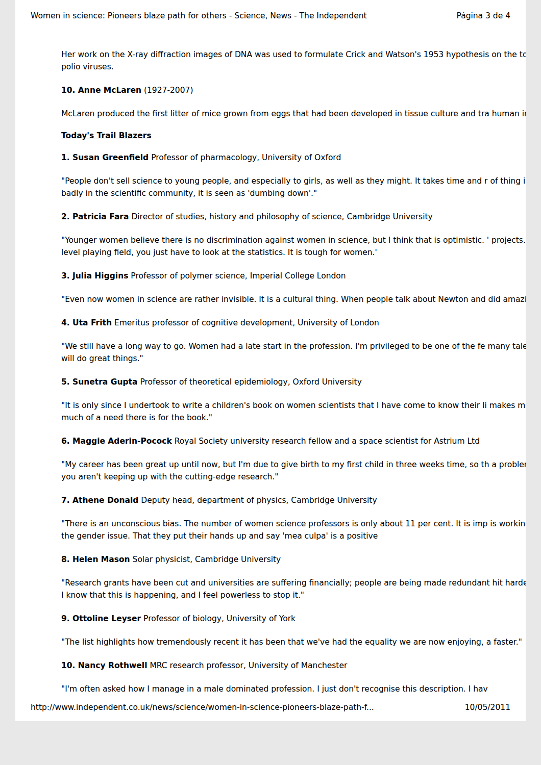Women in science: Pioneers blaze path for others - Science, News - The Independent
Página 3 de 4
Her work on the X-ray diffraction images of DNA was used to formulate Crick and Watson's 1953 hypothesis on the tobacco mosaic and polio viruses.
10. Anne McLaren (1927-2007)
McLaren produced the first litter of mice grown from eggs that had been developed in tissue culture and tra human in vitro fertilisation.
Today's Trail Blazers
1. Susan Greenfield Professor of pharmacology, University of Oxford
"People don't sell science to young people, and especially to girls, as well as they might. It takes time and r of thing is regarded very badly in the scientific community, it is seen as 'dumbing down'."
2. Patricia Fara Director of studies, history and philosophy of science, Cambridge University
"Younger women believe there is no discrimination against women in science, but I think that is optimistic. ' projects. It certainly isn't a level playing field, you just have to look at the statistics. It is tough for women.'
3. Julia Higgins Professor of polymer science, Imperial College London
"Even now women in science are rather invisible. It is a cultural thing. When people talk about Newton and did amazing things, too."
4. Uta Frith Emeritus professor of cognitive development, University of London
"We still have a long way to go. Women had a late start in the profession. I'm privileged to be one of the fe many talented women who will do great things."
5. Sunetra Gupta Professor of theoretical epidemiology, Oxford University
"It is only since I undertook to write a children's book on women scientists that I have come to know their li makes me realise how much of a need there is for the book."
6. Maggie Aderin-Pocock Royal Society university research fellow and a space scientist for Astrium Ltd
"My career has been great up until now, but I'm due to give birth to my first child in three weeks time, so th a problem in science, as you aren't keeping up with the cutting-edge research."
7. Athene Donald Deputy head, department of physics, Cambridge University
"There is an unconscious bias. The number of women science professors is only about 11 per cent. It is imp is working really hard over the gender issue. That they put their hands up and say 'mea culpa' is a positive
8. Helen Mason Solar physicist, Cambridge University
"Research grants have been cut and universities are suffering financially; people are being made redundant hit hardest by this. Indeed, I know that this is happening, and I feel powerless to stop it."
9. Ottoline Leyser Professor of biology, University of York
"The list highlights how tremendously recent it has been that we've had the equality we are now enjoying, a faster."
10. Nancy Rothwell MRC research professor, University of Manchester
"I'm often asked how I manage in a male dominated profession. I just don't recognise this description. I hav
http://www.independent.co.uk/news/science/women-in-science-pioneers-blaze-path-f...
10/05/2011